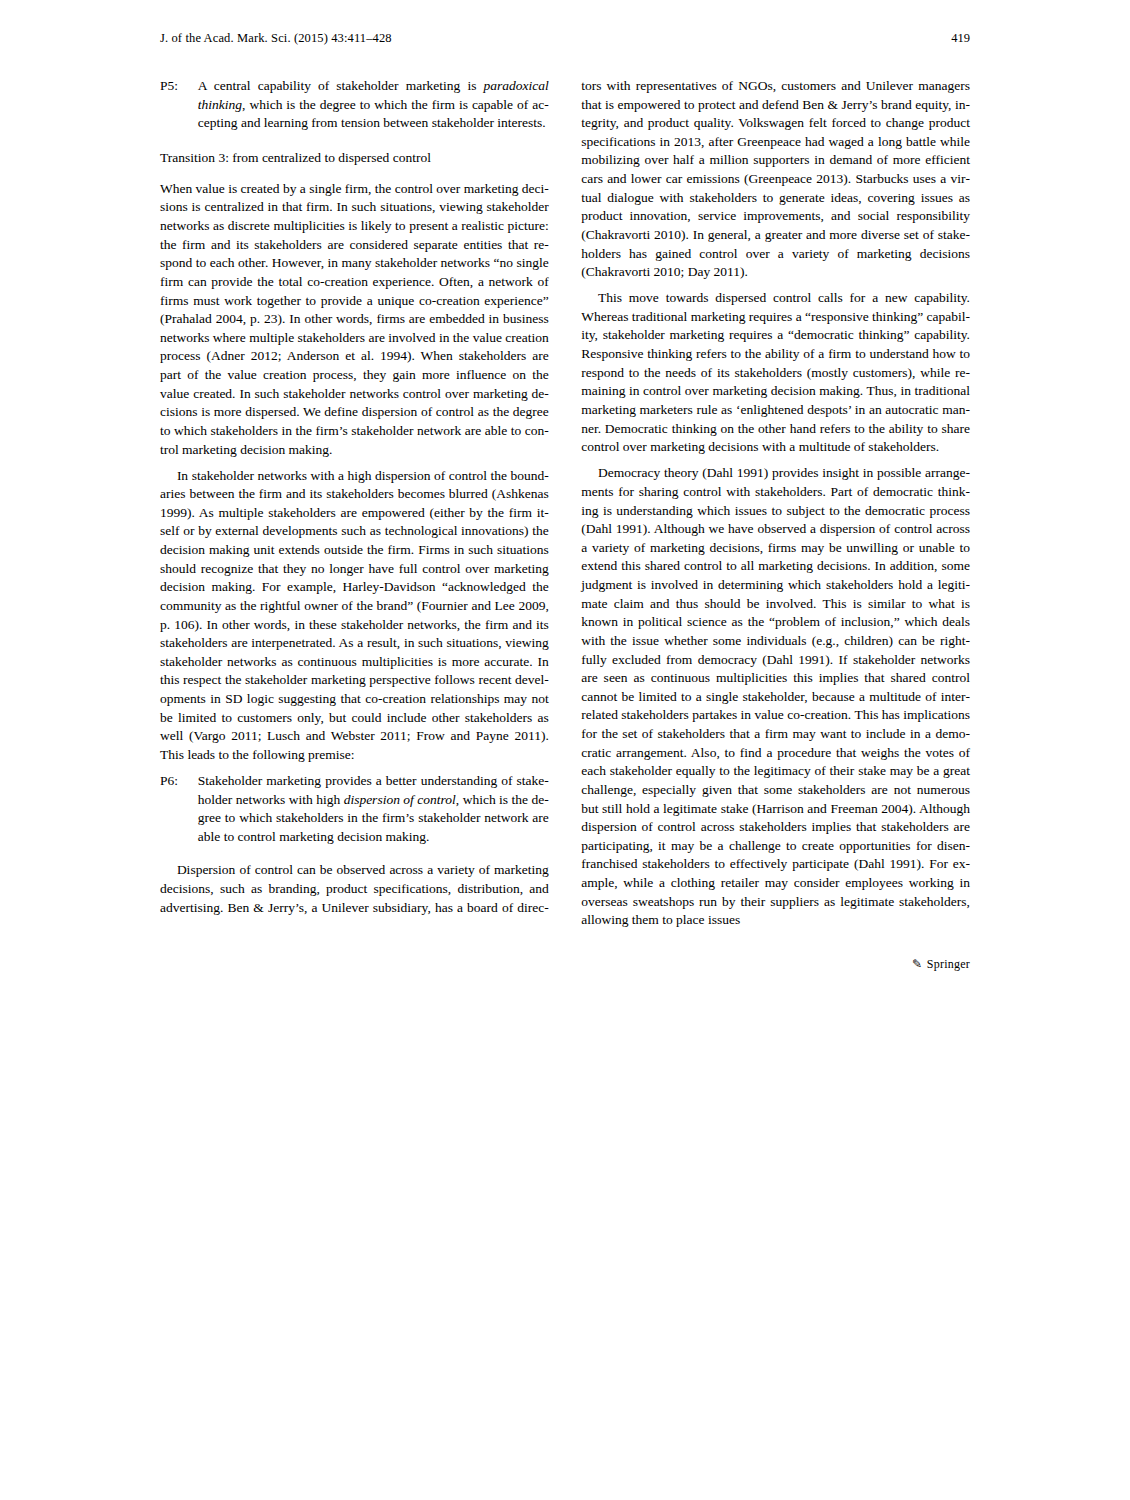J. of the Acad. Mark. Sci. (2015) 43:411–428 419
P5: A central capability of stakeholder marketing is paradoxical thinking, which is the degree to which the firm is capable of accepting and learning from tension between stakeholder interests.
Transition 3: from centralized to dispersed control
When value is created by a single firm, the control over marketing decisions is centralized in that firm. In such situations, viewing stakeholder networks as discrete multiplicities is likely to present a realistic picture: the firm and its stakeholders are considered separate entities that respond to each other. However, in many stakeholder networks “no single firm can provide the total co-creation experience. Often, a network of firms must work together to provide a unique co-creation experience” (Prahalad 2004, p. 23). In other words, firms are embedded in business networks where multiple stakeholders are involved in the value creation process (Adner 2012; Anderson et al. 1994). When stakeholders are part of the value creation process, they gain more influence on the value created. In such stakeholder networks control over marketing decisions is more dispersed. We define dispersion of control as the degree to which stakeholders in the firm’s stakeholder network are able to control marketing decision making.
In stakeholder networks with a high dispersion of control the boundaries between the firm and its stakeholders becomes blurred (Ashkenas 1999). As multiple stakeholders are empowered (either by the firm itself or by external developments such as technological innovations) the decision making unit extends outside the firm. Firms in such situations should recognize that they no longer have full control over marketing decision making. For example, Harley-Davidson “acknowledged the community as the rightful owner of the brand” (Fournier and Lee 2009, p. 106). In other words, in these stakeholder networks, the firm and its stakeholders are interpenetrated. As a result, in such situations, viewing stakeholder networks as continuous multiplicities is more accurate. In this respect the stakeholder marketing perspective follows recent developments in SD logic suggesting that co-creation relationships may not be limited to customers only, but could include other stakeholders as well (Vargo 2011; Lusch and Webster 2011; Frow and Payne 2011). This leads to the following premise:
P6: Stakeholder marketing provides a better understanding of stakeholder networks with high dispersion of control, which is the degree to which stakeholders in the firm’s stakeholder network are able to control marketing decision making.
Dispersion of control can be observed across a variety of marketing decisions, such as branding, product specifications, distribution, and advertising. Ben & Jerry’s, a Unilever subsidiary, has a board of directors with representatives of NGOs, customers and Unilever managers that is empowered to protect and defend Ben & Jerry’s brand equity, integrity, and product quality. Volkswagen felt forced to change product specifications in 2013, after Greenpeace had waged a long battle while mobilizing over half a million supporters in demand of more efficient cars and lower car emissions (Greenpeace 2013). Starbucks uses a virtual dialogue with stakeholders to generate ideas, covering issues as product innovation, service improvements, and social responsibility (Chakravorti 2010). In general, a greater and more diverse set of stakeholders has gained control over a variety of marketing decisions (Chakravorti 2010; Day 2011).
This move towards dispersed control calls for a new capability. Whereas traditional marketing requires a “responsive thinking” capability, stakeholder marketing requires a “democratic thinking” capability. Responsive thinking refers to the ability of a firm to understand how to respond to the needs of its stakeholders (mostly customers), while remaining in control over marketing decision making. Thus, in traditional marketing marketers rule as ‘enlightened despots’ in an autocratic manner. Democratic thinking on the other hand refers to the ability to share control over marketing decisions with a multitude of stakeholders.
Democracy theory (Dahl 1991) provides insight in possible arrangements for sharing control with stakeholders. Part of democratic thinking is understanding which issues to subject to the democratic process (Dahl 1991). Although we have observed a dispersion of control across a variety of marketing decisions, firms may be unwilling or unable to extend this shared control to all marketing decisions. In addition, some judgment is involved in determining which stakeholders hold a legitimate claim and thus should be involved. This is similar to what is known in political science as the “problem of inclusion,” which deals with the issue whether some individuals (e.g., children) can be rightfully excluded from democracy (Dahl 1991). If stakeholder networks are seen as continuous multiplicities this implies that shared control cannot be limited to a single stakeholder, because a multitude of interrelated stakeholders partakes in value co-creation. This has implications for the set of stakeholders that a firm may want to include in a democratic arrangement. Also, to find a procedure that weighs the votes of each stakeholder equally to the legitimacy of their stake may be a great challenge, especially given that some stakeholders are not numerous but still hold a legitimate stake (Harrison and Freeman 2004). Although dispersion of control across stakeholders implies that stakeholders are participating, it may be a challenge to create opportunities for disenfranchised stakeholders to effectively participate (Dahl 1991). For example, while a clothing retailer may consider employees working in overseas sweatshops run by their suppliers as legitimate stakeholders, allowing them to place issues
✎Springer